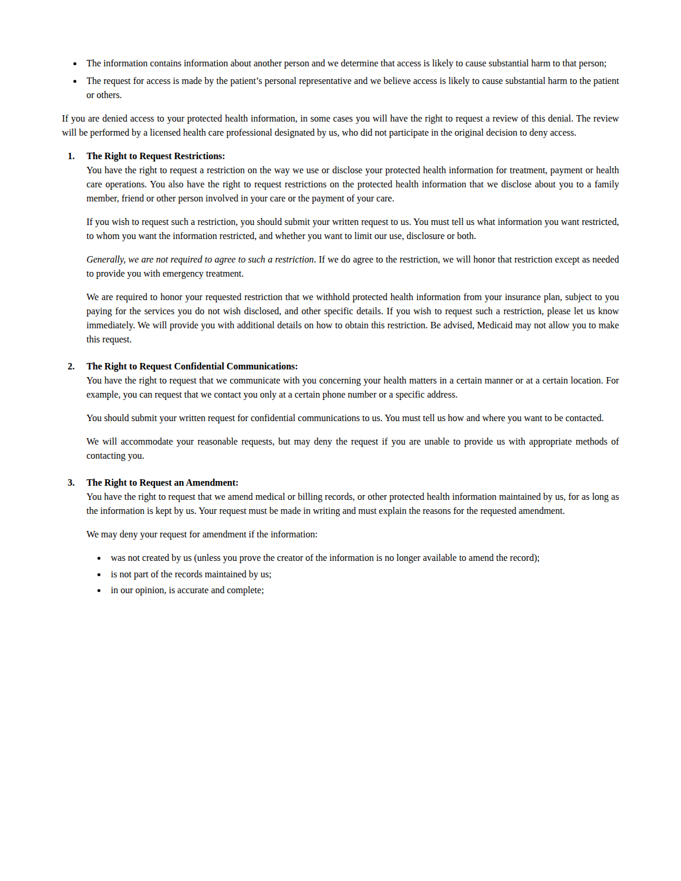The information contains information about another person and we determine that access is likely to cause substantial harm to that person;
The request for access is made by the patient’s personal representative and we believe access is likely to cause substantial harm to the patient or others.
If you are denied access to your protected health information, in some cases you will have the right to request a review of this denial. The review will be performed by a licensed health care professional designated by us, who did not participate in the original decision to deny access.
The Right to Request Restrictions:
You have the right to request a restriction on the way we use or disclose your protected health information for treatment, payment or health care operations. You also have the right to request restrictions on the protected health information that we disclose about you to a family member, friend or other person involved in your care or the payment of your care.
If you wish to request such a restriction, you should submit your written request to us. You must tell us what information you want restricted, to whom you want the information restricted, and whether you want to limit our use, disclosure or both.
Generally, we are not required to agree to such a restriction. If we do agree to the restriction, we will honor that restriction except as needed to provide you with emergency treatment.
We are required to honor your requested restriction that we withhold protected health information from your insurance plan, subject to you paying for the services you do not wish disclosed, and other specific details. If you wish to request such a restriction, please let us know immediately. We will provide you with additional details on how to obtain this restriction. Be advised, Medicaid may not allow you to make this request.
The Right to Request Confidential Communications:
You have the right to request that we communicate with you concerning your health matters in a certain manner or at a certain location. For example, you can request that we contact you only at a certain phone number or a specific address.
You should submit your written request for confidential communications to us. You must tell us how and where you want to be contacted.
We will accommodate your reasonable requests, but may deny the request if you are unable to provide us with appropriate methods of contacting you.
The Right to Request an Amendment:
You have the right to request that we amend medical or billing records, or other protected health information maintained by us, for as long as the information is kept by us. Your request must be made in writing and must explain the reasons for the requested amendment.
We may deny your request for amendment if the information:
was not created by us (unless you prove the creator of the information is no longer available to amend the record);
is not part of the records maintained by us;
in our opinion, is accurate and complete;